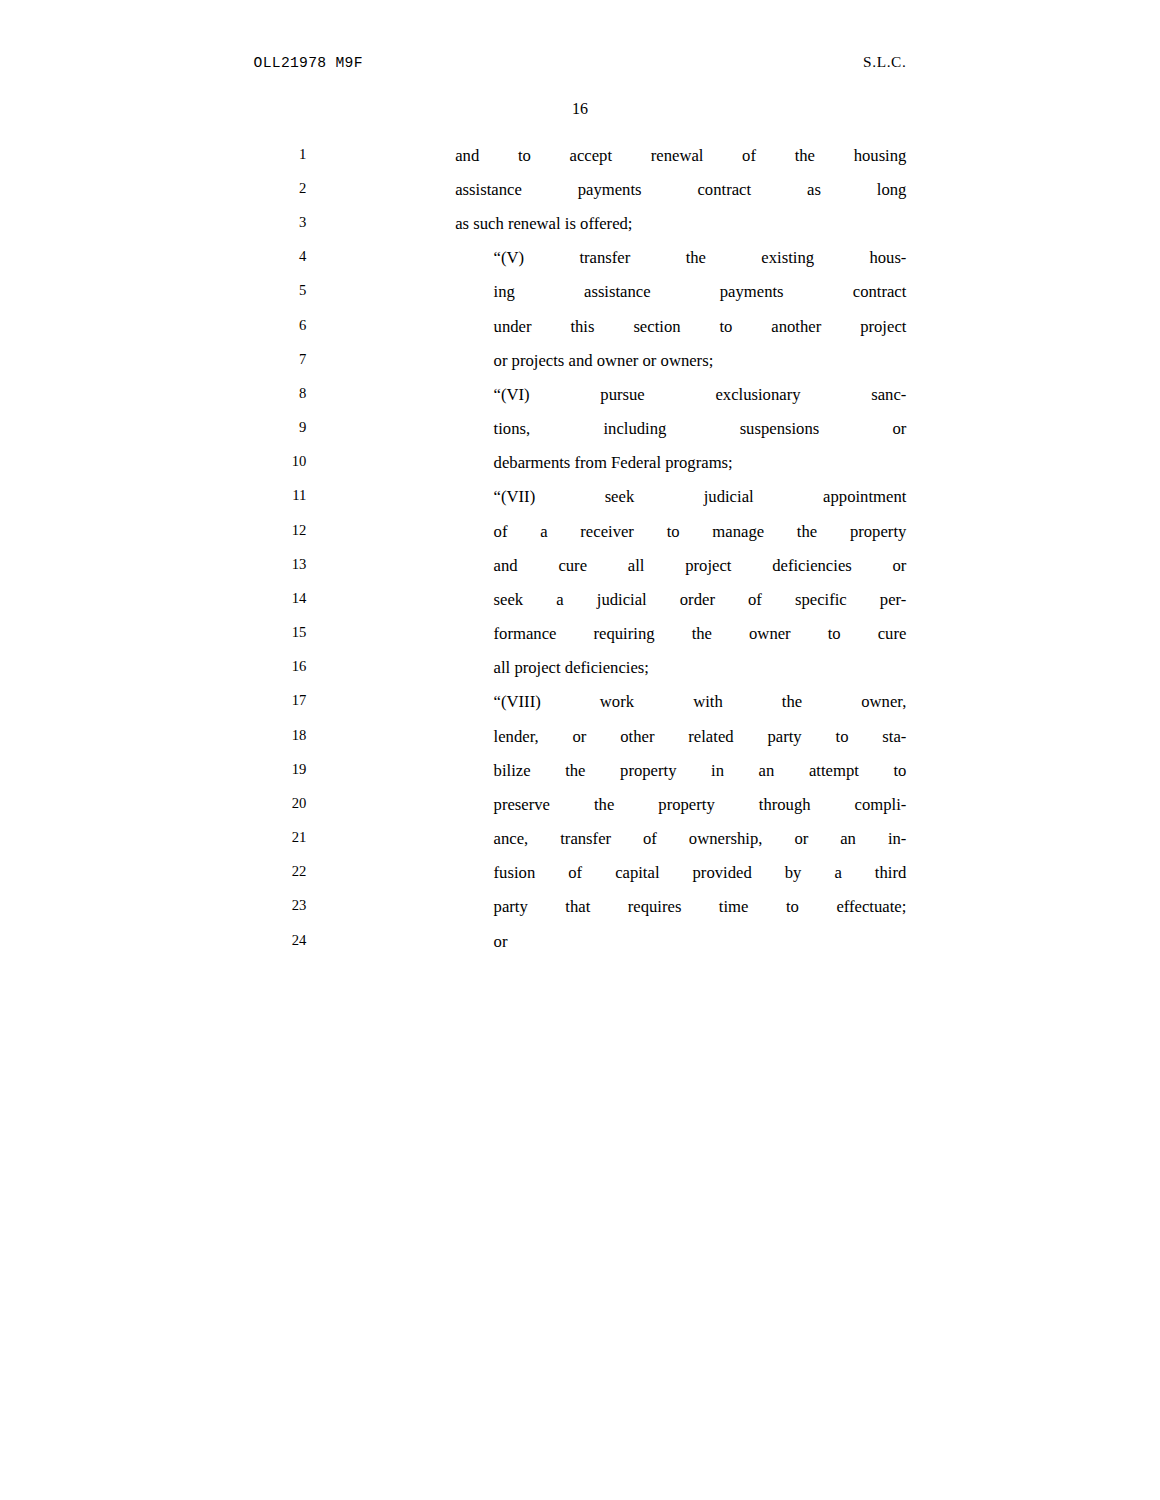OLL21978 M9F S.L.C.
16
| 1 | and to accept renewal of the housing |
| 2 | assistance payments contract as long |
| 3 | as such renewal is offered; |
| 4 | “(V) transfer the existing hous- |
| 5 | ing assistance payments contract |
| 6 | under this section to another project |
| 7 | or projects and owner or owners; |
| 8 | “(VI) pursue exclusionary sanc- |
| 9 | tions, including suspensions or |
| 10 | debarments from Federal programs; |
| 11 | “(VII) seek judicial appointment |
| 12 | of a receiver to manage the property |
| 13 | and cure all project deficiencies or |
| 14 | seek a judicial order of specific per- |
| 15 | formance requiring the owner to cure |
| 16 | all project deficiencies; |
| 17 | “(VIII) work with the owner, |
| 18 | lender, or other related party to sta- |
| 19 | bilize the property in an attempt to |
| 20 | preserve the property through compli- |
| 21 | ance, transfer of ownership, or an in- |
| 22 | fusion of capital provided by a third |
| 23 | party that requires time to effectuate; |
| 24 | or |